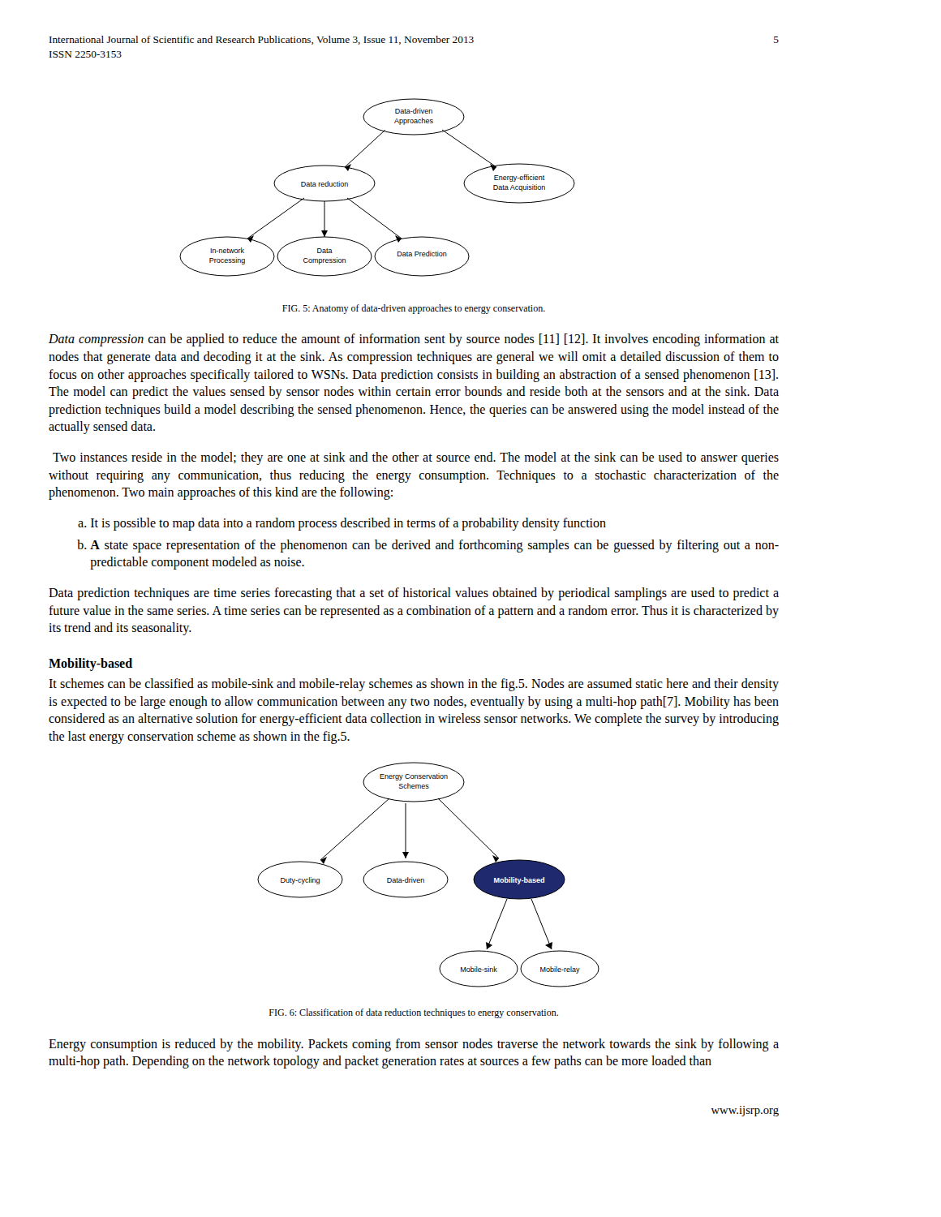International Journal of Scientific and Research Publications, Volume 3, Issue 11, November 2013 ISSN 2250-3153 5
Data-driven Approaches Data reduction Energy-efficient Data Acquisition In-network Processing Data Compression Data Prediction
FIG. 5: Anatomy of data-driven approaches to energy conservation.
Data compression can be applied to reduce the amount of information sent by source nodes [11] [12]. It involves encoding information at nodes that generate data and decoding it at the sink. As compression techniques are general we will omit a detailed discussion of them to focus on other approaches specifically tailored to WSNs. Data prediction consists in building an abstraction of a sensed phenomenon [13]. The model can predict the values sensed by sensor nodes within certain error bounds and reside both at the sensors and at the sink. Data prediction techniques build a model describing the sensed phenomenon. Hence, the queries can be answered using the model instead of the actually sensed data.
Two instances reside in the model; they are one at sink and the other at source end. The model at the sink can be used to answer queries without requiring any communication, thus reducing the energy consumption. Techniques to a stochastic characterization of the phenomenon. Two main approaches of this kind are the following:
It is possible to map data into a random process described in terms of a probability density function
A state space representation of the phenomenon can be derived and forthcoming samples can be guessed by filtering out a non-predictable component modeled as noise.
Data prediction techniques are time series forecasting that a set of historical values obtained by periodical samplings are used to predict a future value in the same series. A time series can be represented as a combination of a pattern and a random error. Thus it is characterized by its trend and its seasonality.
Mobility-based
It schemes can be classified as mobile-sink and mobile-relay schemes as shown in the fig.5. Nodes are assumed static here and their density is expected to be large enough to allow communication between any two nodes, eventually by using a multi-hop path[7]. Mobility has been considered as an alternative solution for energy-efficient data collection in wireless sensor networks. We complete the survey by introducing the last energy conservation scheme as shown in the fig.5.
Energy Conservation Schemes Duty-cycling Data-driven Mobility-based Mobile-sink Mobile-relay
FIG. 6: Classification of data reduction techniques to energy conservation.
Energy consumption is reduced by the mobility. Packets coming from sensor nodes traverse the network towards the sink by following a multi-hop path. Depending on the network topology and packet generation rates at sources a few paths can be more loaded than
www.ijsrp.org